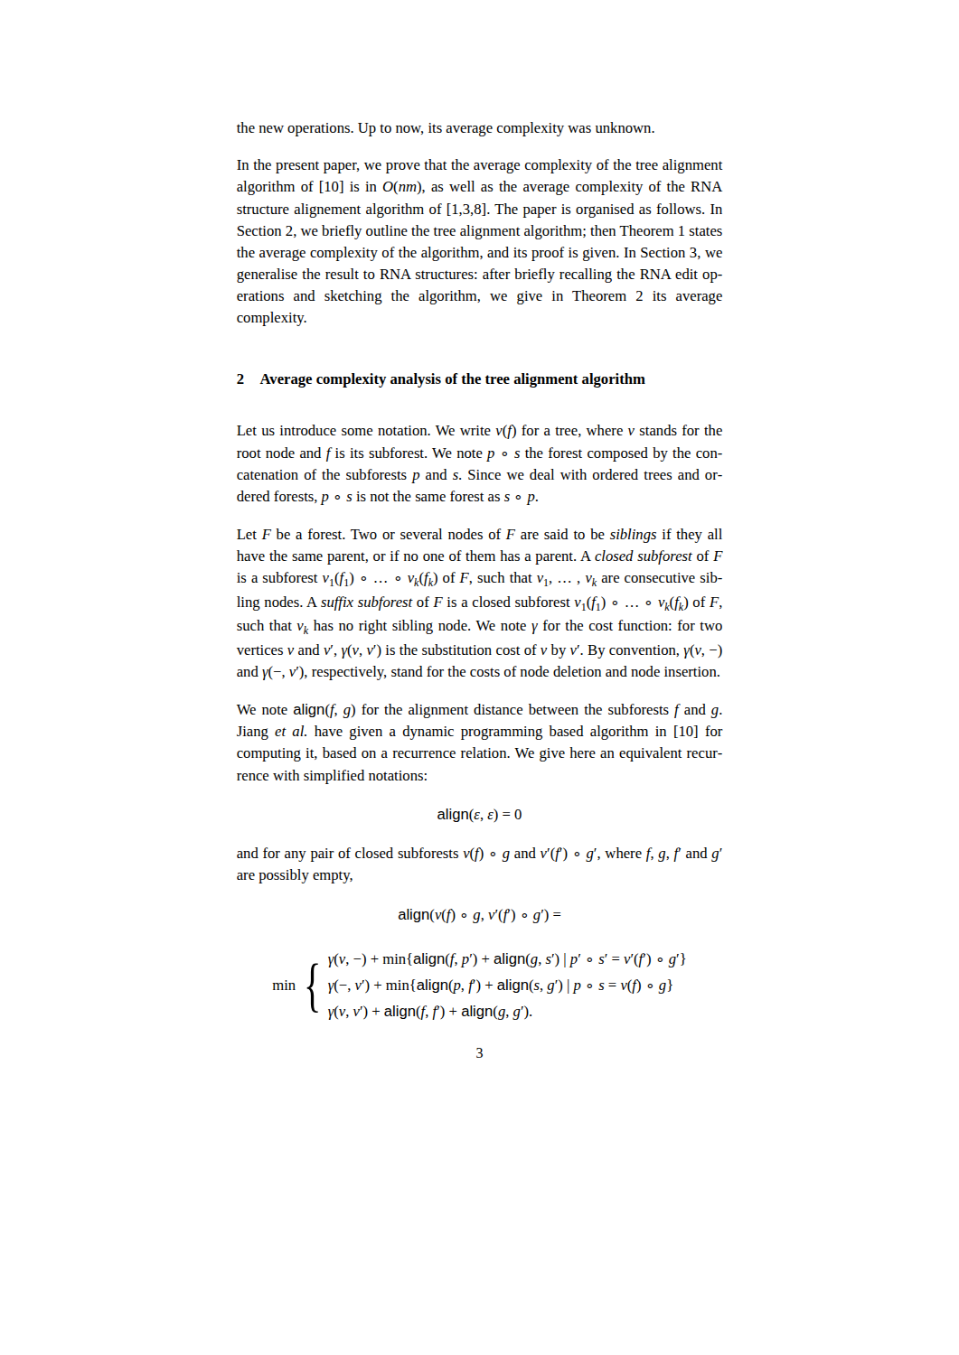the new operations. Up to now, its average complexity was unknown.
In the present paper, we prove that the average complexity of the tree alignment algorithm of [10] is in O(nm), as well as the average complexity of the RNA structure alignement algorithm of [1,3,8]. The paper is organised as follows. In Section 2, we briefly outline the tree alignment algorithm; then Theorem 1 states the average complexity of the algorithm, and its proof is given. In Section 3, we generalise the result to RNA structures: after briefly recalling the RNA edit operations and sketching the algorithm, we give in Theorem 2 its average complexity.
2 Average complexity analysis of the tree alignment algorithm
Let us introduce some notation. We write v(f) for a tree, where v stands for the root node and f is its subforest. We note p ∘ s the forest composed by the concatenation of the subforests p and s. Since we deal with ordered trees and ordered forests, p ∘ s is not the same forest as s ∘ p.
Let F be a forest. Two or several nodes of F are said to be siblings if they all have the same parent, or if no one of them has a parent. A closed subforest of F is a subforest v 1(f 1) ∘ … ∘ vk(fk) of F, such that v 1, … , vk are consecutive sibling nodes. A suffix subforest of F is a closed subforest v 1(f 1) ∘ … ∘ vk(fk) of F, such that vk has no right sibling node. We note γ for the cost function: for two vertices v and v′, γ(v, v′) is the substitution cost of v by v′. By convention, γ(v, −) and γ(−, v′), respectively, stand for the costs of node deletion and node insertion.
We note align(f, g) for the alignment distance between the subforests f and g. Jiang et al. have given a dynamic programming based algorithm in [10] for computing it, based on a recurrence relation. We give here an equivalent recurrence with simplified notations:
align(ε, ε) = 0
and for any pair of closed subforests v(f) ∘ g and v′(f′) ∘ g′, where f, g, f′ and g′ are possibly empty,
align(v(f) ∘ g, v′(f′) ∘ g′) =
min{
γ(v, −) + min{align(f, p′) + align(g, s′) | p′ ∘ s′ = v′(f′) ∘ g′}
γ(−, v′) + min{align(p, f′) + align(s, g′) | p ∘ s = v(f) ∘ g}
γ(v, v′) + align(f, f′) + align(g, g′).
3